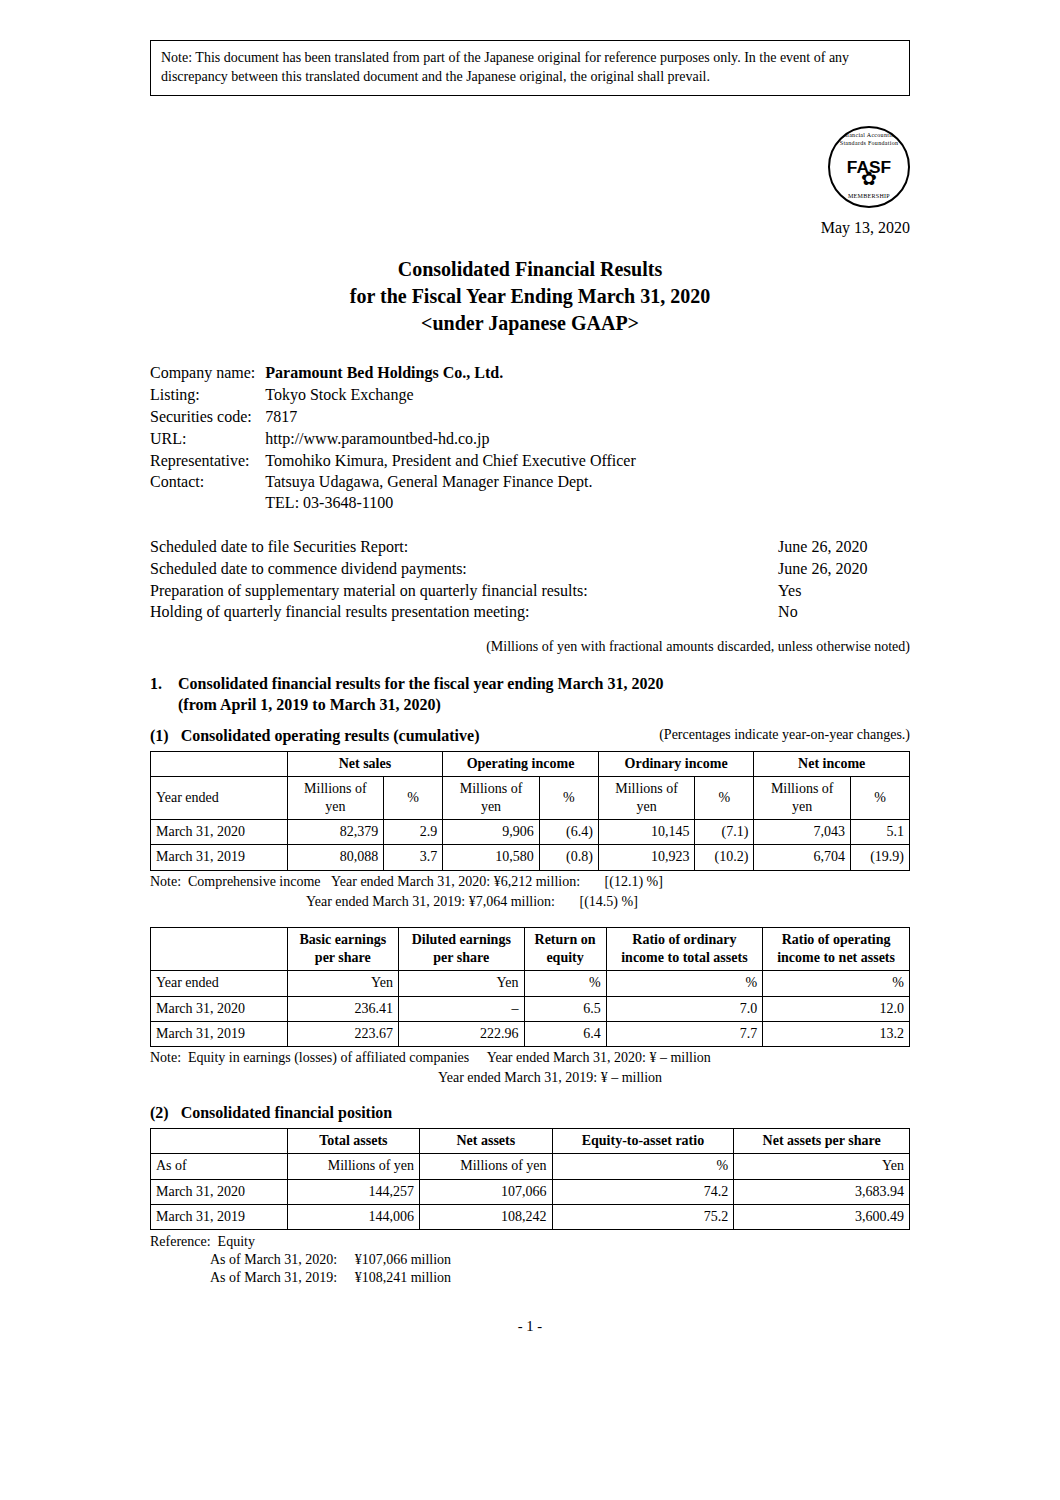Note: This document has been translated from part of the Japanese original for reference purposes only. In the event of any discrepancy between this translated document and the Japanese original, the original shall prevail.
Financial Accounting Standards Foundation FASF ✿ MEMBERSHIP
May 13, 2020
Consolidated Financial Results for the Fiscal Year Ending March 31, 2020 <under Japanese GAAP>
| Company name: | Paramount Bed Holdings Co., Ltd. |
| Listing: | Tokyo Stock Exchange |
| Securities code: | 7817 |
| URL: | http://www.paramountbed-hd.co.jp |
| Representative: | Tomohiko Kimura, President and Chief Executive Officer |
| Contact: | Tatsuya Udagawa, General Manager Finance Dept. TEL: 03-3648-1100 |
| Scheduled date to file Securities Report: | June 26, 2020 |
| Scheduled date to commence dividend payments: | June 26, 2020 |
| Preparation of supplementary material on quarterly financial results: | Yes |
| Holding of quarterly financial results presentation meeting: | No |
(Millions of yen with fractional amounts discarded, unless otherwise noted)
1. Consolidated financial results for the fiscal year ending March 31, 2020
(from April 1, 2019 to March 31, 2020)
(1) Consolidated operating results (cumulative) (Percentages indicate year-on-year changes.)
| | Net sales | Operating income | Ordinary income | Net income |
| --- | --- | --- | --- | --- |
| Year ended | Millions of yen | % | Millions of yen | % | Millions of yen | % | Millions of yen | % |
| March 31, 2020 | 82,379 | 2.9 | 9,906 | (6.4) | 10,145 | (7.1) | 7,043 | 5.1 |
| March 31, 2019 | 80,088 | 3.7 | 10,580 | (0.8) | 10,923 | (10.2) | 6,704 | (19.9) |
Note: Comprehensive income Year ended March 31, 2020: ¥6,212 million: [(12.1) %]
Year ended March 31, 2019: ¥7,064 million: [(14.5) %]
| | Basic earnings per share | Diluted earnings per share | Return on equity | Ratio of ordinary income to total assets | Ratio of operating income to net assets |
| --- | --- | --- | --- | --- | --- |
| Year ended | Yen | Yen | % | % | % |
| March 31, 2020 | 236.41 | – | 6.5 | 7.0 | 12.0 |
| March 31, 2019 | 223.67 | 222.96 | 6.4 | 7.7 | 13.2 |
Note: Equity in earnings (losses) of affiliated companies Year ended March 31, 2020: ¥ – million
Year ended March 31, 2019: ¥ – million
(2) Consolidated financial position
| | Total assets | Net assets | Equity-to-asset ratio | Net assets per share |
| --- | --- | --- | --- | --- |
| As of | Millions of yen | Millions of yen | % | Yen |
| March 31, 2020 | 144,257 | 107,066 | 74.2 | 3,683.94 |
| March 31, 2019 | 144,006 | 108,242 | 75.2 | 3,600.49 |
Reference: Equity
As of March 31, 2020: ¥107,066 million
As of March 31, 2019: ¥108,241 million
- 1 -